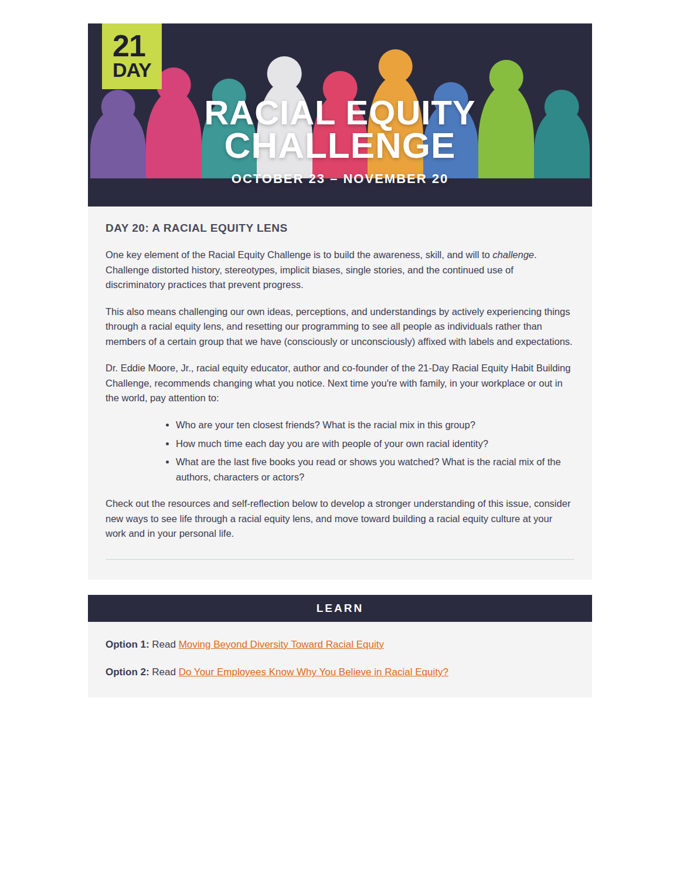21 DAY
Racial EquityChallenge
October 23 – November 20
Day 20: A Racial Equity Lens
One key element of the Racial Equity Challenge is to build the awareness, skill, and will to challenge. Challenge distorted history, stereotypes, implicit biases, single stories, and the continued use of discriminatory practices that prevent progress.
This also means challenging our own ideas, perceptions, and understandings by actively experiencing things through a racial equity lens, and resetting our programming to see all people as individuals rather than members of a certain group that we have (consciously or unconsciously) affixed with labels and expectations.
Dr. Eddie Moore, Jr., racial equity educator, author and co-founder of the 21-Day Racial Equity Habit Building Challenge, recommends changing what you notice. Next time you're with family, in your workplace or out in the world, pay attention to:
Who are your ten closest friends? What is the racial mix in this group?
How much time each day you are with people of your own racial identity?
What are the last five books you read or shows you watched? What is the racial mix of the authors, characters or actors?
Check out the resources and self-reflection below to develop a stronger understanding of this issue, consider new ways to see life through a racial equity lens, and move toward building a racial equity culture at your work and in your personal life.
LEARN
Option 1: Read Moving Beyond Diversity Toward Racial Equity
Option 2: Read Do Your Employees Know Why You Believe in Racial Equity?